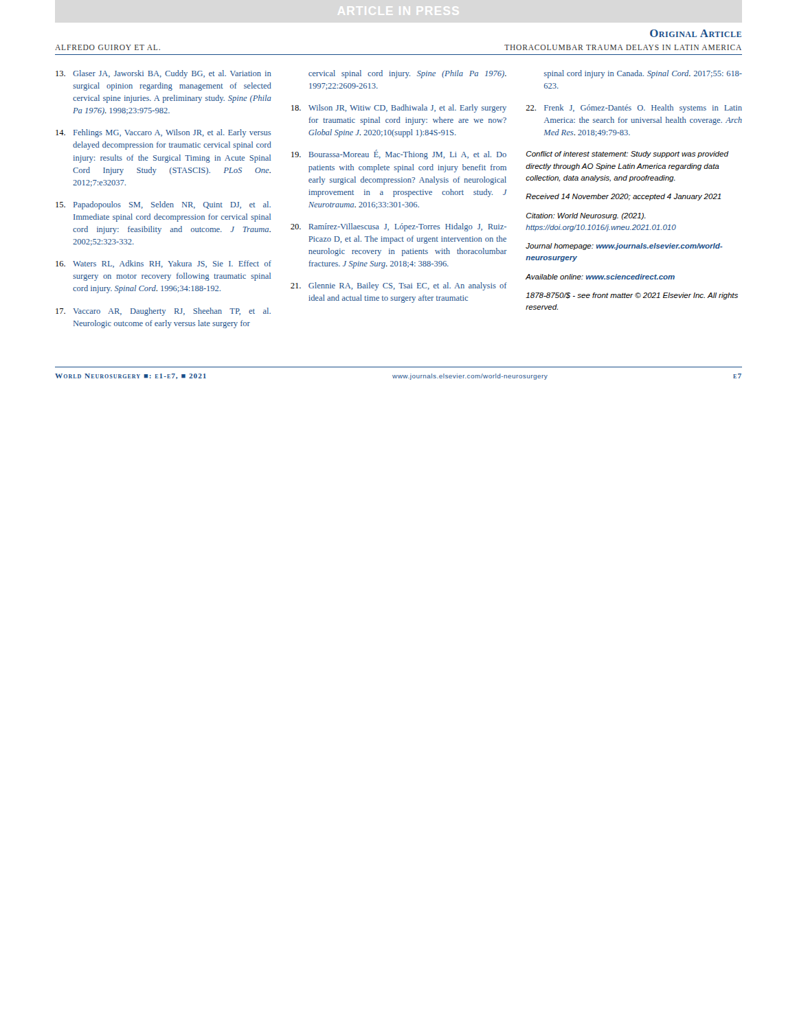ARTICLE IN PRESS
Original Article
Alfredo Guiroy et al. Thoracolumbar Trauma Delays in Latin America
13. Glaser JA, Jaworski BA, Cuddy BG, et al. Variation in surgical opinion regarding management of selected cervical spine injuries. A preliminary study. Spine (Phila Pa 1976). 1998;23:975-982.
14. Fehlings MG, Vaccaro A, Wilson JR, et al. Early versus delayed decompression for traumatic cervical spinal cord injury: results of the Surgical Timing in Acute Spinal Cord Injury Study (STASCIS). PLoS One. 2012;7:e32037.
15. Papadopoulos SM, Selden NR, Quint DJ, et al. Immediate spinal cord decompression for cervical spinal cord injury: feasibility and outcome. J Trauma. 2002;52:323-332.
16. Waters RL, Adkins RH, Yakura JS, Sie I. Effect of surgery on motor recovery following traumatic spinal cord injury. Spinal Cord. 1996;34:188-192.
17. Vaccaro AR, Daugherty RJ, Sheehan TP, et al. Neurologic outcome of early versus late surgery for
00. cervical spinal cord injury. Spine (Phila Pa 1976). 1997;22:2609-2613.
18. Wilson JR, Witiw CD, Badhiwala J, et al. Early surgery for traumatic spinal cord injury: where are we now? Global Spine J. 2020;10(suppl 1):84S-91S.
19. Bourassa-Moreau É, Mac-Thiong JM, Li A, et al. Do patients with complete spinal cord injury benefit from early surgical decompression? Analysis of neurological improvement in a prospective cohort study. J Neurotrauma. 2016;33:301-306.
20. Ramírez-Villaescusa J, López-Torres Hidalgo J, Ruiz-Picazo D, et al. The impact of urgent intervention on the neurologic recovery in patients with thoracolumbar fractures. J Spine Surg. 2018;4: 388-396.
21. Glennie RA, Bailey CS, Tsai EC, et al. An analysis of ideal and actual time to surgery after traumatic
00. spinal cord injury in Canada. Spinal Cord. 2017;55: 618-623.
22. Frenk J, Gómez-Dantés O. Health systems in Latin America: the search for universal health coverage. Arch Med Res. 2018;49:79-83.
Conflict of interest statement: Study support was provided directly through AO Spine Latin America regarding data collection, data analysis, and proofreading.
Received 14 November 2020; accepted 4 January 2021
Citation: World Neurosurg. (2021).
https://doi.org/10.1016/j.wneu.2021.01.010
Journal homepage: www.journals.elsevier.com/world-neurosurgery
Available online: www.sciencedirect.com
1878-8750/$ - see front matter © 2021 Elsevier Inc. All rights reserved.
World Neurosurgery ■: e1-e7, ■ 2021 www.journals.elsevier.com/world-neurosurgery e7